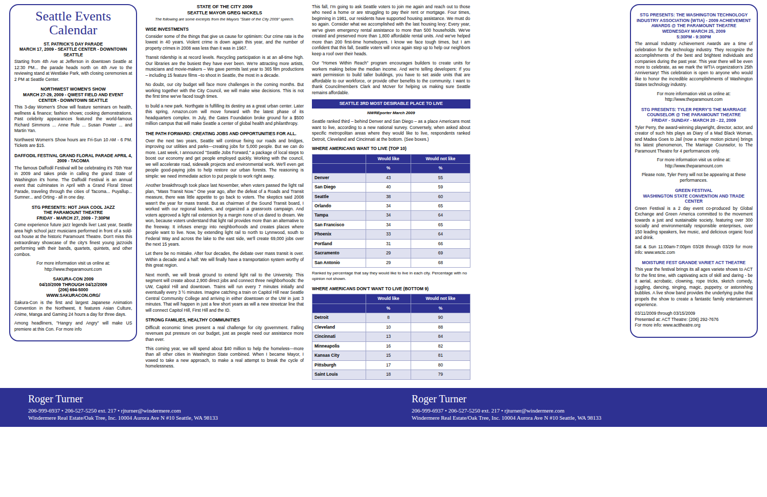Seattle Events
Calendar
ST. PATRICK'S DAY PARADE
MARCH 17, 2009 - SEATTLE CENTER - DOWNTOWN SEATTLE
Starting from 4th Ave at Jefferson in downtown Seattle at 12:30 PM... the parade heads north on 4th Ave to the reviewing stand at Westlake Park, with closing ceremonies at 2 PM at Seattle Center.
NORTHWEST WOMEN'S SHOW
MARCH 27-29, 2009 - QWEST FIELD AND EVENT CENTER - DOWNTOWN SEATTLE
This 3-day Women's Show will feature seminars on health, wellness & finance; fashion shows; cooking demonstrations. Past celebrity appearances featured the world-famous Richard Simmons ... Anne Rule ... Susan Powter ... and Martin Yan.
Northwest Women's Show hours are Fri-Sun 10 AM - 6 PM. Tickets are $15.
DAFFODIL FESTIVAL GRAND FLORAL PARADE APRIL 4, 2009 - TACOMA
The famous Daffodil Festival will be celebrating it's 76th Year in 2009 and takes pride in calling the grand State of Washington it's home. The Daffodil Festival is an annual event that culminates in April with a Grand Floral Street Parade, traveling through the cities of Tacoma... Puyallup... Sumner... and Orting - all in one day.
STG PRESENTS: HOT JAVA COOL JAZZ
THE PARAMOUNT THEATRE
FRIDAY - MARCH 27, 2009 - 7:30PM
Come experience future jazz legends live! Last year, Seattle area high school jazz musicians performed in front of a sold-out house at the historic Paramount Theatre. Don't miss this extraordinary showcase of the city's finest young jazzoids performing with their bands, quartets, quintets, and other combos.
For more information visit us online at:
http://www.theparamount.com
SAKURA-CON 2009
04/10/2009 THROUGH 04/12/2009
(206) 694-5000
WWW.SAKURACON.ORG/
Sakura-Con is the first and largest Japanese Animation Convention in the Northwest, It features Asian Culture, Anime, Manga and Gaming 24 hours a day for three days.
Among headliners, "Hangry and Angry" will make US premiere at this Con. For more info
STATE OF THE CITY 2009
SEATTLE MAYOR GREG NICKELS
The following are some excerpts from the Mayors "State of the City 2009" speech.
WISE INVESTMENTS
Consider some of the things that give us cause for optimism: Our crime rate is the lowest in 40 years. Violent crime is down again this year, and the number of property crimes in 2008 was less than it was in 1967.
Transit ridership is at record levels. Recycling participation is at an all-time high. Our libraries are the busiest they have ever been. We're attracting more artists, musicians and movie-makers – We gave permits last year to 365 film productions – including 15 feature films –to shoot in Seattle, the most in a decade.
No doubt, our city budget will face more challenges in the coming months. But working together with the City Council, we will make wise decisions. This is not the first time we've faced tough times.
to build a new park. Northgate is fulfilling its destiny as a great urban center. Later this spring, Amazon.com will move forward with the latest phase of its headquarters complex. In July, the Gates Foundation broke ground for a $500 million campus that will make Seattle a center of global health and philanthropy.
THE PATH FORWARD: CREATING JOBS AND OPPORTUNITIES FOR ALL.
Over the next two years, Seattle will continue fixing our roads and bridges, improving our utilities and parks—creating jobs for 5,000 people. But we can do more. Last week, I announced "Seattle Jobs Forward," a package of local steps to boost our economy and get people employed quickly. Working with the council, we will accelerate road, sidewalk projects and environmental work. We'll even get people good-paying jobs to help restore our urban forests. The reasoning is simple: we need immediate action to put people to work right away.
Another breakthrough took place last November, when voters passed the light rail plan, "Mass Transit Now." One year ago, after the defeat of a Roads and Transit measure, there was little appetite to go back to voters. The skeptics said 2008 wasn't the year for mass transit. But as chairman of the Sound Transit board, I worked with our regional leaders, and organized a grassroots campaign. And voters approved a light rail extension by a margin none of us dared to dream. We won, because voters understand that light rail provides more than an alternative to the freeway. It infuses energy into neighborhoods and creates places where people want to live. Now, by extending light rail to north to Lynnwood, south to Federal Way and across the lake to the east side, we'll create 69,000 jobs over the next 15 years.
Let there be no mistake. After four decades, the debate over mass transit is over. Within a decade and a half: We will finally have a transportation system worthy of this great region.
Next month, we will break ground to extend light rail to the University. This segment will create about 2,900 direct jobs and connect three neighborhoods: the UW, Capitol Hill and downtown. Trains will run every 7 minutes initially and eventually every 3 ½ minutes. Imagine catching a train on Capitol Hill near Seattle Central Community College and arriving in either downtown or the UW in just 3 minutes. That will happen in just a few short years as will a new streetcar line that will connect Capitol Hill, First Hill and the ID.
STRONG FAMILIES, HEALTHY COMMUNITIES
Difficult economic times present a real challenge for city government. Falling revenues put pressure on our budget, just as people need our assistance more than ever.
This coming year, we will spend about $40 million to help the homeless—more than all other cities in Washington State combined. When I became Mayor, I vowed to take a new approach, to make a real attempt to break the cycle of homelessness.
This fall, I'm going to ask Seattle voters to join me again and reach out to those who need a home or are struggling to pay their rent or mortgage. Four times, beginning in 1981, our residents have supported housing assistance. We must do so again. Consider what we accomplished with the last housing levy: Every year, we've given emergency rental assistance to more than 500 households. We've created and preserved more than 1,800 affordable rental units. And we've helped more than 200 first-time homebuyers. I know we face tough times, but I am confident that this fall, Seattle voters will once again step up to help our neighbors keep a roof over their heads.
Our "Homes Within Reach" program encourages builders to create units for workers making below the median income. And we're telling developers: If you want permission to build taller buildings, you have to set aside units that are affordable to our workforce, or provide other benefits to the community. I want to thank Councilmembers Clark and McIver for helping us making sure Seattle remains affordable.
SEATTLE 3RD MOST DESIRABLE PLACE TO LIVE
NWREporter March 2009
Seattle ranked third – behind Denver and San Diego – as a place Americans most want to live, according to a new national survey. Conversely, when asked about specific metropolitan areas where they would like to live, respondents ranked Detroit, Cleveland and Cincinnati at the bottom. (See boxes.)
WHERE AMERICANS WANT TO LIVE (TOP 10)
| | Would like | Would not like |
| --- | --- | --- |
| | % | % |
| Denver | 43 | 55 |
| San Diego | 40 | 59 |
| Seattle | 38 | 60 |
| Orlando | 34 | 65 |
| Tampa | 34 | 64 |
| San Francisco | 34 | 65 |
| Phoenix | 33 | 64 |
| Portland | 31 | 66 |
| Sacramento | 29 | 69 |
| San Antonio | 29 | 68 |
Ranked by percentage that say they would like to live in each city. Percentage with no opinion not shown.
WHERE AMERICANS DON'T WANT TO LIVE (BOTTOM 9)
| | Would like | Would not like |
| --- | --- | --- |
| | % | % |
| Detroit | 8 | 90 |
| Cleveland | 10 | 88 |
| Cincinnati | 13 | 84 |
| Minneapolis | 16 | 82 |
| Kansas City | 15 | 81 |
| Pittsburgh | 17 | 80 |
| Saint Louis | 18 | 79 |
STG PRESENTS: THE WASHINGTON TECHNOLOGY INDUSTRY ASSOCIATION (WTIA) - 2009 ACHIEVEMENT AWARDS @ THE PARAMOUNT THEATRE
WEDNESDAY MARCH 25, 2009
5:30PM - 9:30PM
The annual Industry Achievement Awards are a time of celebration for the technology industry. They recognize the accomplishments of the best and brightest individuals and companies during the past year. This year there will be even more to celebrate, as we mark the WTIA organization's 25th Anniversary! This celebration is open to anyone who would like to honor the incredible accomplishments of Washington States technology industry.
For more information visit us online at:
http://www.theparamount.com
STG PRESENTS: TYLER PERRY'S THE MARRIAGE COUNSELOR @ THE PARAMOUNT THEATRE
FRIDAY - SUNDAY - MARCH 20 - 22, 2009
Tyler Perry, the award-winning playwright, director, actor, and creator of such hits plays as Diary of a Mad Black Woman, and Madea Goes to Jail (now a major motion picture) brings his latest phenomenon, The Marriage Counselor, to The Paramount Theatre for 4 performances only.
For more information visit us online at:
http://www.theparamount.com
Please note, Tyler Perry will not be appearing at these performances.
GREEN FESTIVAL
WASHINGTON STATE CONVENTION AND TRADE CENTER
Green Festival is a 2 day event co-produced by Global Exchange and Green America committed to the movement towards a just and sustainable society, featuring over 300 socially and environmentally responsible enterprises, over 150 leading speakers, live music, and delicious organic food and drink.
Sat & Sun 11:00am-7:00pm 03/28 through 03/29 for more info: www.wsctc.com
MOISTURE FEST GRANDE VARIET ACT THEATRE
This year the festival brings its all ages variete shows to ACT for the first time, with captivating acts of skill and daring - be it aerial, acrobatic, clowning, rope tricks, sketch comedy, juggling, dancing, singing, magic, puppetry, or astonishing bubbles. A live show band provides the underlying pulse that propels the show to create a fantastic family entertainment experience.
03/11/2009 through 03/15/2009
Presented at: ACT Theatre: (206) 292-7676
For more info: www.acttheatre.org
Roger Turner
206-999-6937 • 206-527-5250 ext. 217 • rjturner@windermere.com
Windermere Real Estate/Oak Tree, Inc. 10004 Aurora Ave N #10 Seattle, WA 98133
Roger Turner
206-999-6937 • 206-527-5250 ext. 217 • rjturner@windermere.com
Windermere Real Estate/Oak Tree, Inc. 10004 Aurora Ave N #10 Seattle, WA 98133